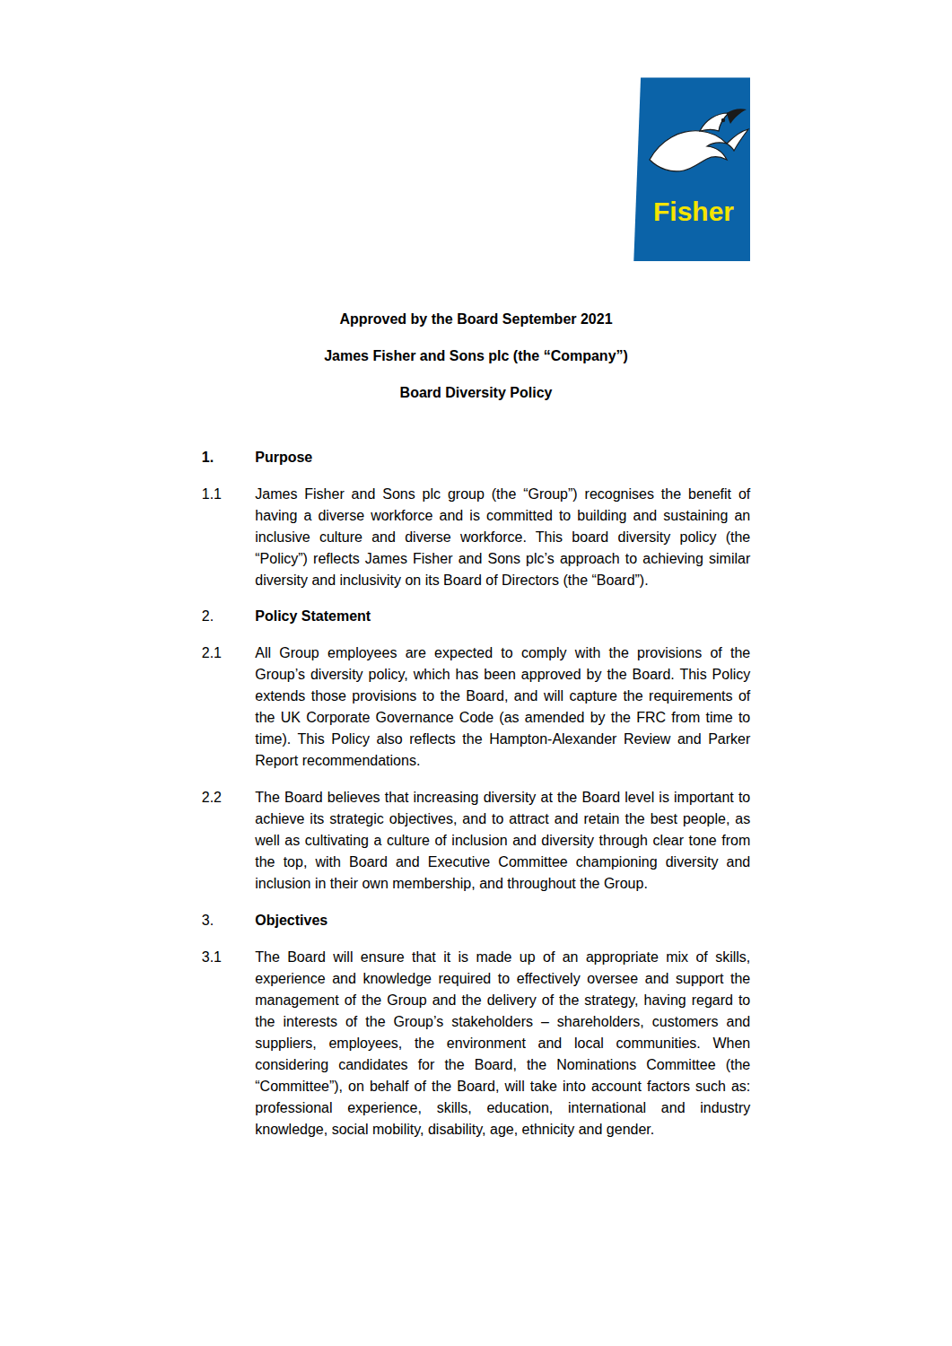Fisher
Approved by the Board September 2021
James Fisher and Sons plc (the “Company”)
Board Diversity Policy
1.
Purpose
1.1
James Fisher and Sons plc group (the “Group”) recognises the benefit of having a diverse workforce and is committed to building and sustaining an inclusive culture and diverse workforce. This board diversity policy (the “Policy”) reflects James Fisher and Sons plc’s approach to achieving similar diversity and inclusivity on its Board of Directors (the “Board”).
2.
Policy Statement
2.1
All Group employees are expected to comply with the provisions of the Group’s diversity policy, which has been approved by the Board. This Policy extends those provisions to the Board, and will capture the requirements of the UK Corporate Governance Code (as amended by the FRC from time to time). This Policy also reflects the Hampton-Alexander Review and Parker Report recommendations.
2.2
The Board believes that increasing diversity at the Board level is important to achieve its strategic objectives, and to attract and retain the best people, as well as cultivating a culture of inclusion and diversity through clear tone from the top, with Board and Executive Committee championing diversity and inclusion in their own membership, and throughout the Group.
3.
Objectives
3.1
The Board will ensure that it is made up of an appropriate mix of skills, experience and knowledge required to effectively oversee and support the management of the Group and the delivery of the strategy, having regard to the interests of the Group’s stakeholders – shareholders, customers and suppliers, employees, the environment and local communities. When considering candidates for the Board, the Nominations Committee (the “Committee”), on behalf of the Board, will take into account factors such as: professional experience, skills, education, international and industry knowledge, social mobility, disability, age, ethnicity and gender.